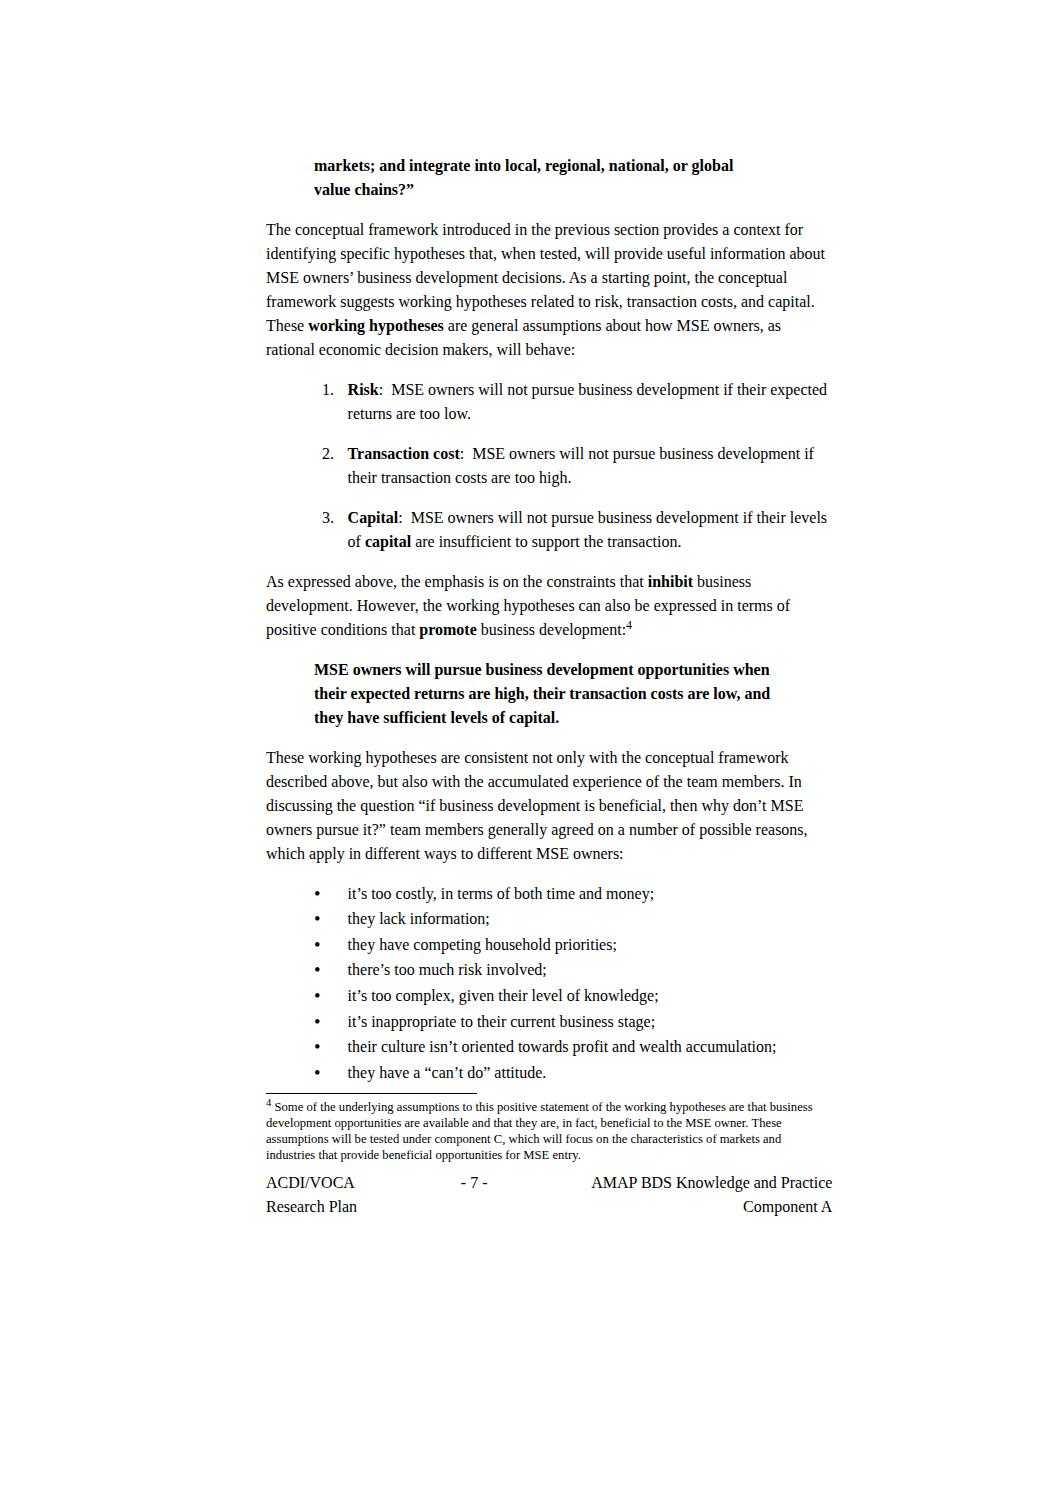markets; and integrate into local, regional, national, or global
value chains?”
The conceptual framework introduced in the previous section provides a context for identifying specific hypotheses that, when tested, will provide useful information about MSE owners’ business development decisions. As a starting point, the conceptual framework suggests working hypotheses related to risk, transaction costs, and capital. These working hypotheses are general assumptions about how MSE owners, as rational economic decision makers, will behave:
Risk: MSE owners will not pursue business development if their expected returns are too low.
Transaction cost: MSE owners will not pursue business development if their transaction costs are too high.
Capital: MSE owners will not pursue business development if their levels of capital are insufficient to support the transaction.
As expressed above, the emphasis is on the constraints that inhibit business development. However, the working hypotheses can also be expressed in terms of positive conditions that promote business development:4
MSE owners will pursue business development opportunities when
their expected returns are high, their transaction costs are low, and
they have sufficient levels of capital.
These working hypotheses are consistent not only with the conceptual framework described above, but also with the accumulated experience of the team members. In discussing the question “if business development is beneficial, then why don’t MSE owners pursue it?” team members generally agreed on a number of possible reasons, which apply in different ways to different MSE owners:
it’s too costly, in terms of both time and money;
they lack information;
they have competing household priorities;
there’s too much risk involved;
it’s too complex, given their level of knowledge;
it’s inappropriate to their current business stage;
their culture isn’t oriented towards profit and wealth accumulation;
they have a “can’t do” attitude.
4 Some of the underlying assumptions to this positive statement of the working hypotheses are that business development opportunities are available and that they are, in fact, beneficial to the MSE owner. These assumptions will be tested under component C, which will focus on the characteristics of markets and industries that provide beneficial opportunities for MSE entry.
ACDI/VOCA
Research Plan
- 7 -
AMAP BDS Knowledge and Practice
Component A